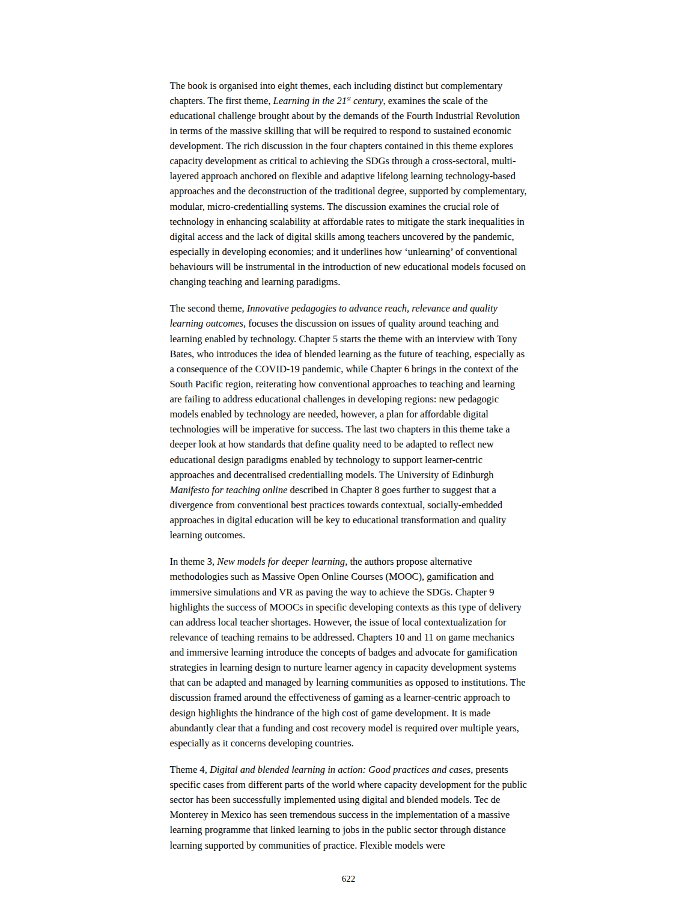The book is organised into eight themes, each including distinct but complementary chapters. The first theme, Learning in the 21st century, examines the scale of the educational challenge brought about by the demands of the Fourth Industrial Revolution in terms of the massive skilling that will be required to respond to sustained economic development. The rich discussion in the four chapters contained in this theme explores capacity development as critical to achieving the SDGs through a cross-sectoral, multi-layered approach anchored on flexible and adaptive lifelong learning technology-based approaches and the deconstruction of the traditional degree, supported by complementary, modular, micro-credentialling systems. The discussion examines the crucial role of technology in enhancing scalability at affordable rates to mitigate the stark inequalities in digital access and the lack of digital skills among teachers uncovered by the pandemic, especially in developing economies; and it underlines how ‘unlearning’ of conventional behaviours will be instrumental in the introduction of new educational models focused on changing teaching and learning paradigms.
The second theme, Innovative pedagogies to advance reach, relevance and quality learning outcomes, focuses the discussion on issues of quality around teaching and learning enabled by technology. Chapter 5 starts the theme with an interview with Tony Bates, who introduces the idea of blended learning as the future of teaching, especially as a consequence of the COVID-19 pandemic, while Chapter 6 brings in the context of the South Pacific region, reiterating how conventional approaches to teaching and learning are failing to address educational challenges in developing regions: new pedagogic models enabled by technology are needed, however, a plan for affordable digital technologies will be imperative for success. The last two chapters in this theme take a deeper look at how standards that define quality need to be adapted to reflect new educational design paradigms enabled by technology to support learner-centric approaches and decentralised credentialling models. The University of Edinburgh Manifesto for teaching online described in Chapter 8 goes further to suggest that a divergence from conventional best practices towards contextual, socially-embedded approaches in digital education will be key to educational transformation and quality learning outcomes.
In theme 3, New models for deeper learning, the authors propose alternative methodologies such as Massive Open Online Courses (MOOC), gamification and immersive simulations and VR as paving the way to achieve the SDGs. Chapter 9 highlights the success of MOOCs in specific developing contexts as this type of delivery can address local teacher shortages. However, the issue of local contextualization for relevance of teaching remains to be addressed. Chapters 10 and 11 on game mechanics and immersive learning introduce the concepts of badges and advocate for gamification strategies in learning design to nurture learner agency in capacity development systems that can be adapted and managed by learning communities as opposed to institutions. The discussion framed around the effectiveness of gaming as a learner-centric approach to design highlights the hindrance of the high cost of game development. It is made abundantly clear that a funding and cost recovery model is required over multiple years, especially as it concerns developing countries.
Theme 4, Digital and blended learning in action: Good practices and cases, presents specific cases from different parts of the world where capacity development for the public sector has been successfully implemented using digital and blended models. Tec de Monterey in Mexico has seen tremendous success in the implementation of a massive learning programme that linked learning to jobs in the public sector through distance learning supported by communities of practice. Flexible models were
622